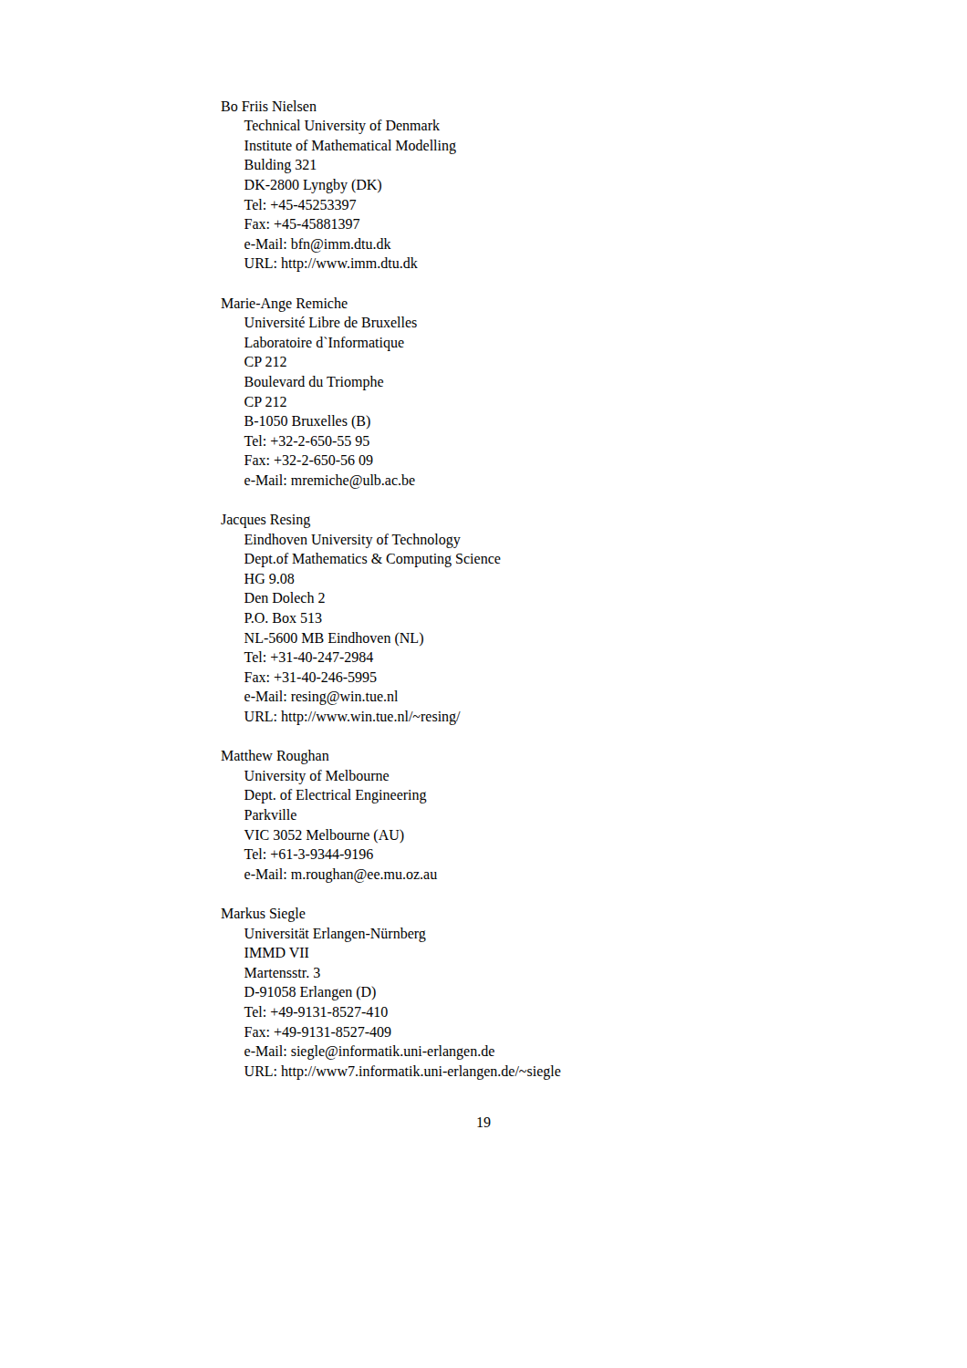Bo Friis Nielsen
Technical University of Denmark
Institute of Mathematical Modelling
Bulding 321
DK-2800 Lyngby (DK)
Tel: +45-45253397
Fax: +45-45881397
e-Mail: bfn@imm.dtu.dk
URL: http://www.imm.dtu.dk
Marie-Ange Remiche
Université Libre de Bruxelles
Laboratoire d`Informatique
CP 212
Boulevard du Triomphe
CP 212
B-1050 Bruxelles (B)
Tel: +32-2-650-55 95
Fax: +32-2-650-56 09
e-Mail: mremiche@ulb.ac.be
Jacques Resing
Eindhoven University of Technology
Dept.of Mathematics & Computing Science
HG 9.08
Den Dolech 2
P.O. Box 513
NL-5600 MB Eindhoven (NL)
Tel: +31-40-247-2984
Fax: +31-40-246-5995
e-Mail: resing@win.tue.nl
URL: http://www.win.tue.nl/~resing/
Matthew Roughan
University of Melbourne
Dept. of Electrical Engineering
Parkville
VIC 3052 Melbourne (AU)
Tel: +61-3-9344-9196
e-Mail: m.roughan@ee.mu.oz.au
Markus Siegle
Universität Erlangen-Nürnberg
IMMD VII
Martensstr. 3
D-91058 Erlangen (D)
Tel: +49-9131-8527-410
Fax: +49-9131-8527-409
e-Mail: siegle@informatik.uni-erlangen.de
URL: http://www7.informatik.uni-erlangen.de/~siegle
19